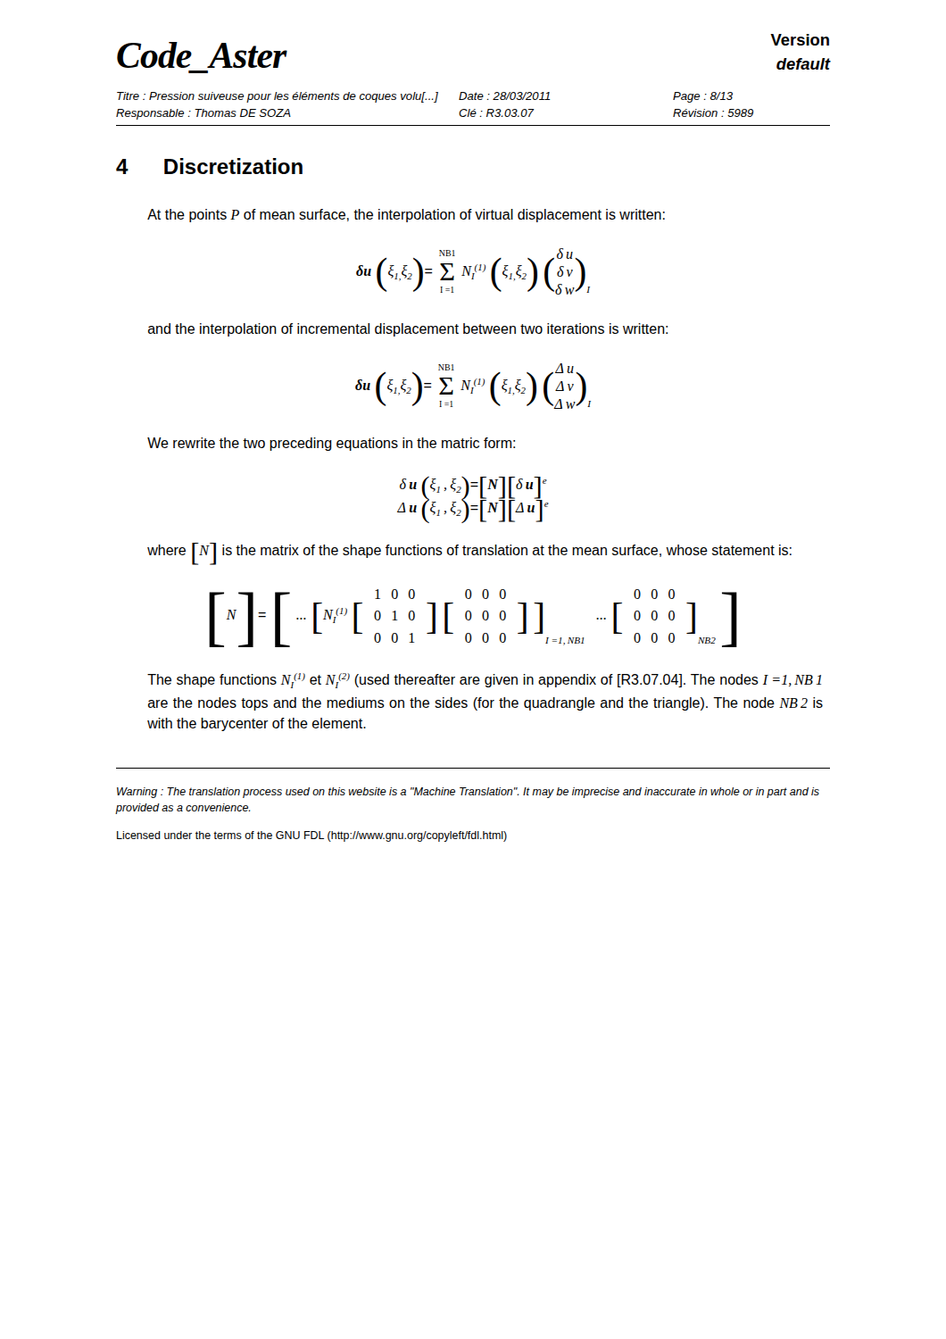Version
default
Code_Aster
| Titre : Pression suiveuse pour les éléments de coques volu[...] | Date : 28/03/2011 | Page : 8/13 |
| Responsable : Thomas DE SOZA | Clé : R3.03.07 | Révision : 5989 |
4 Discretization
At the points P of mean surface, the interpolation of virtual displacement is written:
δu (ξ1,ξ2)= NB1 ΣI =1 NI(1) (ξ1,ξ2) (δ u
δ v
δ w) I
and the interpolation of incremental displacement between two iterations is written:
δu (ξ1,ξ2)= NB1 ΣI =1 NI(1) (ξ1,ξ2) (Δ u
Δ v
Δ w) I
We rewrite the two preceding equations in the matric form:
δ u (ξ1 , ξ2)=[N][δ u]e
Δ u (ξ1 , ξ2)=[N][Δ u]e
where [N] is the matrix of the shape functions of translation at the mean surface, whose statement is:
[N]= [ ... [NI(1) [
| 1 | 0 | 0 |
| 0 | 1 | 0 |
| 0 | 0 | 1 |
] [
| 0 | 0 | 0 |
| 0 | 0 | 0 |
| 0 | 0 | 0 |
] ] I =1, NB1 ... [
| 0 | 0 | 0 |
| 0 | 0 | 0 |
| 0 | 0 | 0 |
] NB2 ]
The shape functions NI(1) et NI(2) (used thereafter are given in appendix of [R3.07.04]. The nodes I =1, NB 1 are the nodes tops and the mediums on the sides (for the quadrangle and the triangle). The node NB 2 is with the barycenter of the element.
Warning : The translation process used on this website is a "Machine Translation". It may be imprecise and inaccurate in whole or in part and is provided as a convenience.
Licensed under the terms of the GNU FDL (http://www.gnu.org/copyleft/fdl.html)